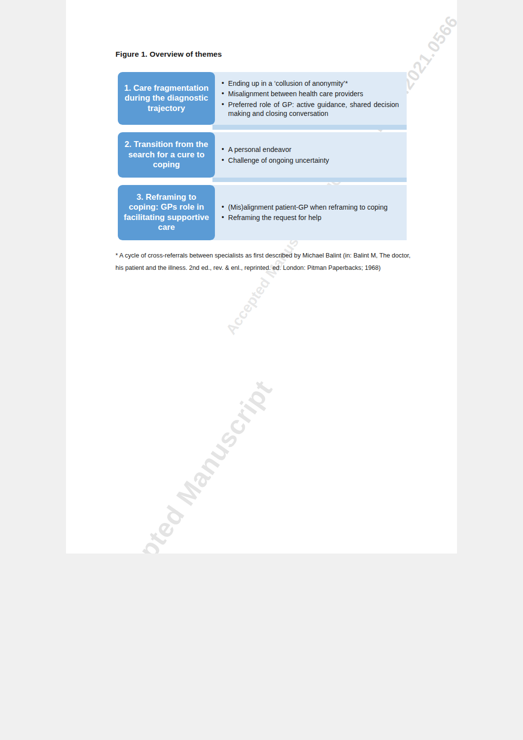BJGP.2021.0566
Accepted Manuscript – BJGP
Accepted Manuscript
Figure 1. Overview of themes
1. Care fragmentation during the diagnostic trajectory
Ending up in a ‘collusion of anonymity’*
Misalignment between health care providers
Preferred role of GP: active guidance, shared decision making and closing conversation
2. Transition from the search for a cure to coping
A personal endeavor
Challenge of ongoing uncertainty
3. Reframing to coping: GPs role in facilitating supportive care
(Mis)alignment patient-GP when reframing to coping
Reframing the request for help
* A cycle of cross-referrals between specialists as first described by Michael Balint (in: Balint M, The doctor, his patient and the illness. 2nd ed., rev. & enl., reprinted. ed. London: Pitman Paperbacks; 1968)